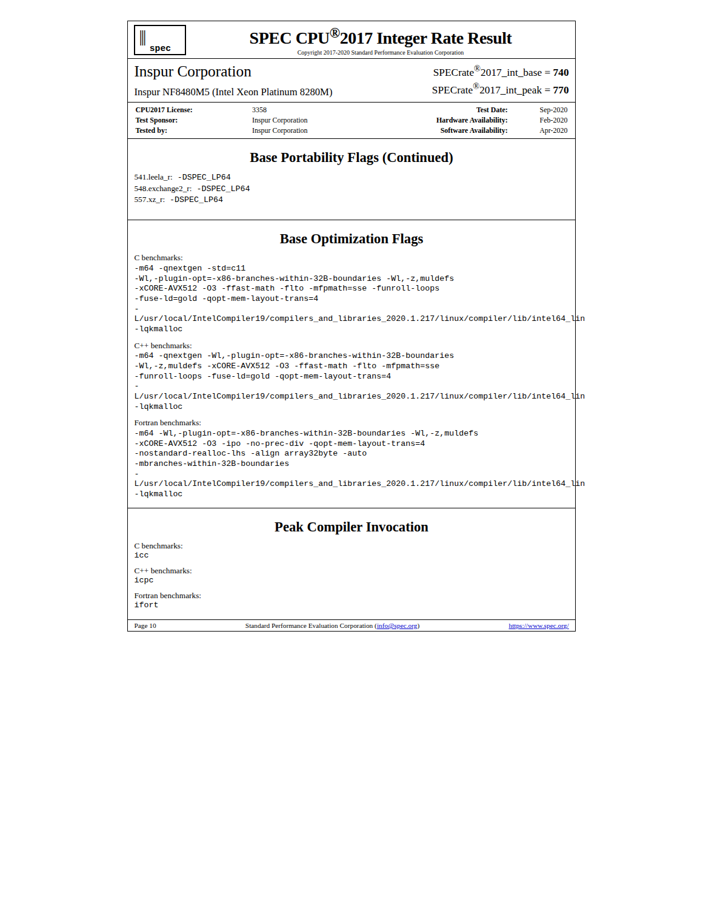|||
spec
SPEC CPU®2017 Integer Rate Result
Copyright 2017-2020 Standard Performance Evaluation Corporation
Inspur Corporation
Inspur NF8480M5 (Intel Xeon Platinum 8280M)
SPECrate®2017_int_base = 740
SPECrate®2017_int_peak = 770
| CPU2017 License: | 3358 | Test Date: | Sep-2020 |
| Test Sponsor: | Inspur Corporation | Hardware Availability: | Feb-2020 |
| Tested by: | Inspur Corporation | Software Availability: | Apr-2020 |
Base Portability Flags (Continued)
541.leela_r: -DSPEC_LP64
548.exchange2_r: -DSPEC_LP64
557.xz_r: -DSPEC_LP64
Base Optimization Flags
C benchmarks:
-m64 -qnextgen -std=c11
-Wl,-plugin-opt=-x86-branches-within-32B-boundaries -Wl,-z,muldefs
-xCORE-AVX512 -O3 -ffast-math -flto -mfpmath=sse -funroll-loops
-fuse-ld=gold -qopt-mem-layout-trans=4
-L/usr/local/IntelCompiler19/compilers_and_libraries_2020.1.217/linux/compiler/lib/intel64_lin
-lqkmalloc
C++ benchmarks:
-m64 -qnextgen -Wl,-plugin-opt=-x86-branches-within-32B-boundaries
-Wl,-z,muldefs -xCORE-AVX512 -O3 -ffast-math -flto -mfpmath=sse
-funroll-loops -fuse-ld=gold -qopt-mem-layout-trans=4
-L/usr/local/IntelCompiler19/compilers_and_libraries_2020.1.217/linux/compiler/lib/intel64_lin
-lqkmalloc
Fortran benchmarks:
-m64 -Wl,-plugin-opt=-x86-branches-within-32B-boundaries -Wl,-z,muldefs
-xCORE-AVX512 -O3 -ipo -no-prec-div -qopt-mem-layout-trans=4
-nostandard-realloc-lhs -align array32byte -auto
-mbranches-within-32B-boundaries
-L/usr/local/IntelCompiler19/compilers_and_libraries_2020.1.217/linux/compiler/lib/intel64_lin
-lqkmalloc
Peak Compiler Invocation
C benchmarks:
icc
C++ benchmarks:
icpc
Fortran benchmarks:
ifort
Page 10 https://www.spec.org/
Standard Performance Evaluation Corporation (info@spec.org)